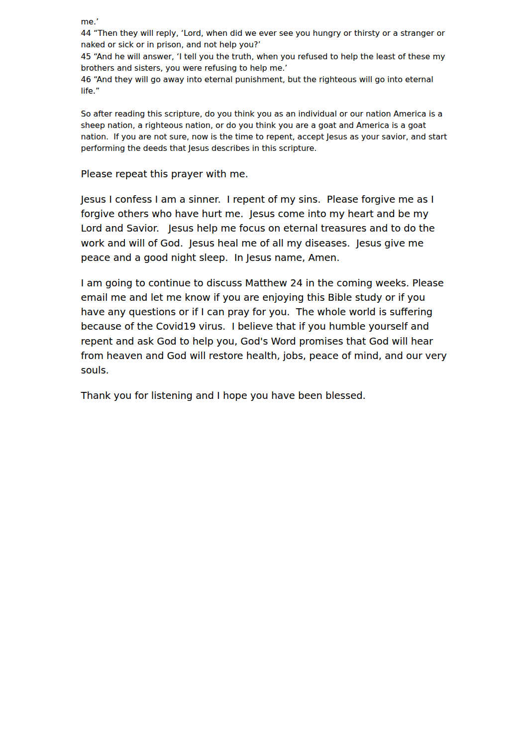me.’
44 “Then they will reply, ‘Lord, when did we ever see you hungry or thirsty or a stranger or naked or sick or in prison, and not help you?’
45 “And he will answer, ‘I tell you the truth, when you refused to help the least of these my brothers and sisters, you were refusing to help me.’
46 “And they will go away into eternal punishment, but the righteous will go into eternal life.”
So after reading this scripture, do you think you as an individual or our nation America is a sheep nation, a righteous nation, or do you think you are a goat and America is a goat nation. If you are not sure, now is the time to repent, accept Jesus as your savior, and start performing the deeds that Jesus describes in this scripture.
Please repeat this prayer with me.
Jesus I confess I am a sinner. I repent of my sins. Please forgive me as I forgive others who have hurt me. Jesus come into my heart and be my Lord and Savior. Jesus help me focus on eternal treasures and to do the work and will of God. Jesus heal me of all my diseases. Jesus give me peace and a good night sleep. In Jesus name, Amen.
I am going to continue to discuss Matthew 24 in the coming weeks. Please email me and let me know if you are enjoying this Bible study or if you have any questions or if I can pray for you. The whole world is suffering because of the Covid19 virus. I believe that if you humble yourself and repent and ask God to help you, God's Word promises that God will hear from heaven and God will restore health, jobs, peace of mind, and our very souls.
Thank you for listening and I hope you have been blessed.